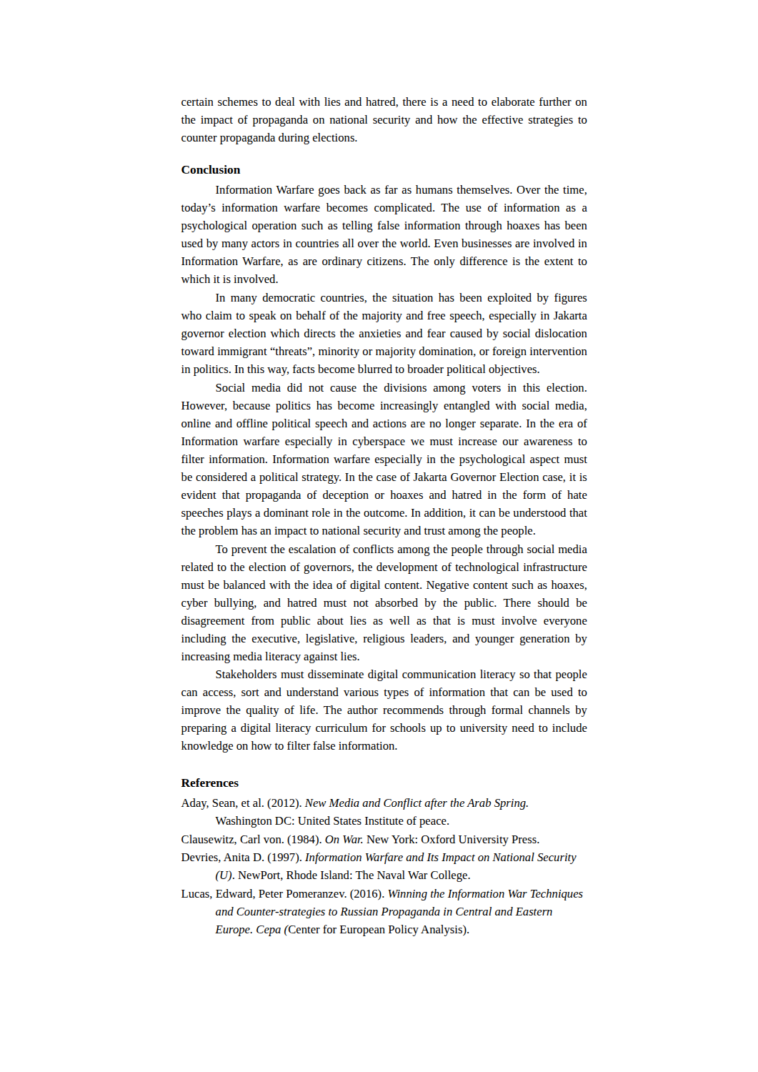certain schemes to deal with lies and hatred, there is a need to elaborate further on the impact of propaganda on national security and how the effective strategies to counter propaganda during elections.
Conclusion
Information Warfare goes back as far as humans themselves. Over the time, today’s information warfare becomes complicated. The use of information as a psychological operation such as telling false information through hoaxes has been used by many actors in countries all over the world. Even businesses are involved in Information Warfare, as are ordinary citizens. The only difference is the extent to which it is involved.
In many democratic countries, the situation has been exploited by figures who claim to speak on behalf of the majority and free speech, especially in Jakarta governor election which directs the anxieties and fear caused by social dislocation toward immigrant “threats”, minority or majority domination, or foreign intervention in politics. In this way, facts become blurred to broader political objectives.
Social media did not cause the divisions among voters in this election. However, because politics has become increasingly entangled with social media, online and offline political speech and actions are no longer separate. In the era of Information warfare especially in cyberspace we must increase our awareness to filter information. Information warfare especially in the psychological aspect must be considered a political strategy. In the case of Jakarta Governor Election case, it is evident that propaganda of deception or hoaxes and hatred in the form of hate speeches plays a dominant role in the outcome. In addition, it can be understood that the problem has an impact to national security and trust among the people.
To prevent the escalation of conflicts among the people through social media related to the election of governors, the development of technological infrastructure must be balanced with the idea of digital content. Negative content such as hoaxes, cyber bullying, and hatred must not absorbed by the public. There should be disagreement from public about lies as well as that is must involve everyone including the executive, legislative, religious leaders, and younger generation by increasing media literacy against lies.
Stakeholders must disseminate digital communication literacy so that people can access, sort and understand various types of information that can be used to improve the quality of life. The author recommends through formal channels by preparing a digital literacy curriculum for schools up to university need to include knowledge on how to filter false information.
References
Aday, Sean, et al. (2012). New Media and Conflict after the Arab Spring. Washington DC: United States Institute of peace.
Clausewitz, Carl von. (1984). On War. New York: Oxford University Press.
Devries, Anita D. (1997). Information Warfare and Its Impact on National Security (U). NewPort, Rhode Island: The Naval War College.
Lucas, Edward, Peter Pomeranzev. (2016). Winning the Information War Techniques and Counter-strategies to Russian Propaganda in Central and Eastern Europe. Cepa (Center for European Policy Analysis).